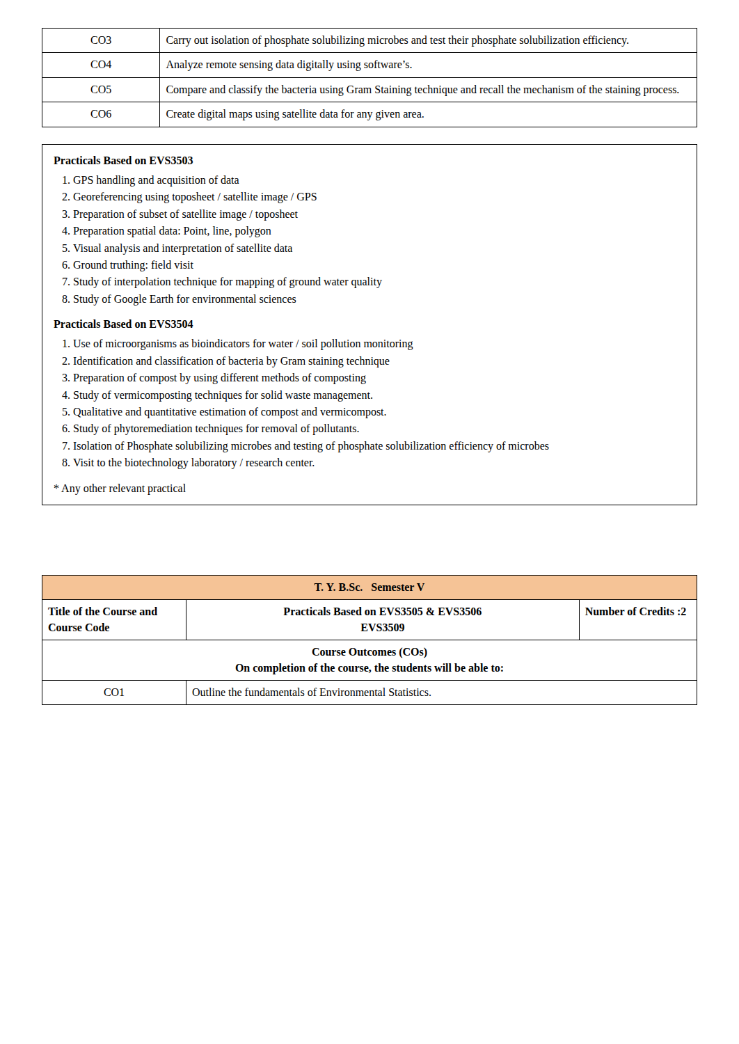| CO3 | Carry out isolation of phosphate solubilizing microbes and test their phosphate solubilization efficiency. |
| CO4 | Analyze remote sensing data digitally using software’s. |
| CO5 | Compare and classify the bacteria using Gram Staining technique and recall the mechanism of the staining process. |
| CO6 | Create digital maps using satellite data for any given area. |
Practicals Based on EVS3503
GPS handling and acquisition of data
Georeferencing using toposheet / satellite image / GPS
Preparation of subset of satellite image / toposheet
Preparation spatial data: Point, line, polygon
Visual analysis and interpretation of satellite data
Ground truthing: field visit
Study of interpolation technique for mapping of ground water quality
Study of Google Earth for environmental sciences
Practicals Based on EVS3504
Use of microorganisms as bioindicators for water / soil pollution monitoring
Identification and classification of bacteria by Gram staining technique
Preparation of compost by using different methods of composting
Study of vermicomposting techniques for solid waste management.
Qualitative and quantitative estimation of compost and vermicompost.
Study of phytoremediation techniques for removal of pollutants.
Isolation of Phosphate solubilizing microbes and testing of phosphate solubilization efficiency of microbes
Visit to the biotechnology laboratory / research center.
* Any other relevant practical
| T. Y. B.Sc. Semester V |
| Title of the Course and Course Code | Practicals Based on EVS3505 & EVS3506 EVS3509 | Number of Credits :2 |
| Course Outcomes (COs) On completion of the course, the students will be able to: |
| CO1 | Outline the fundamentals of Environmental Statistics. |